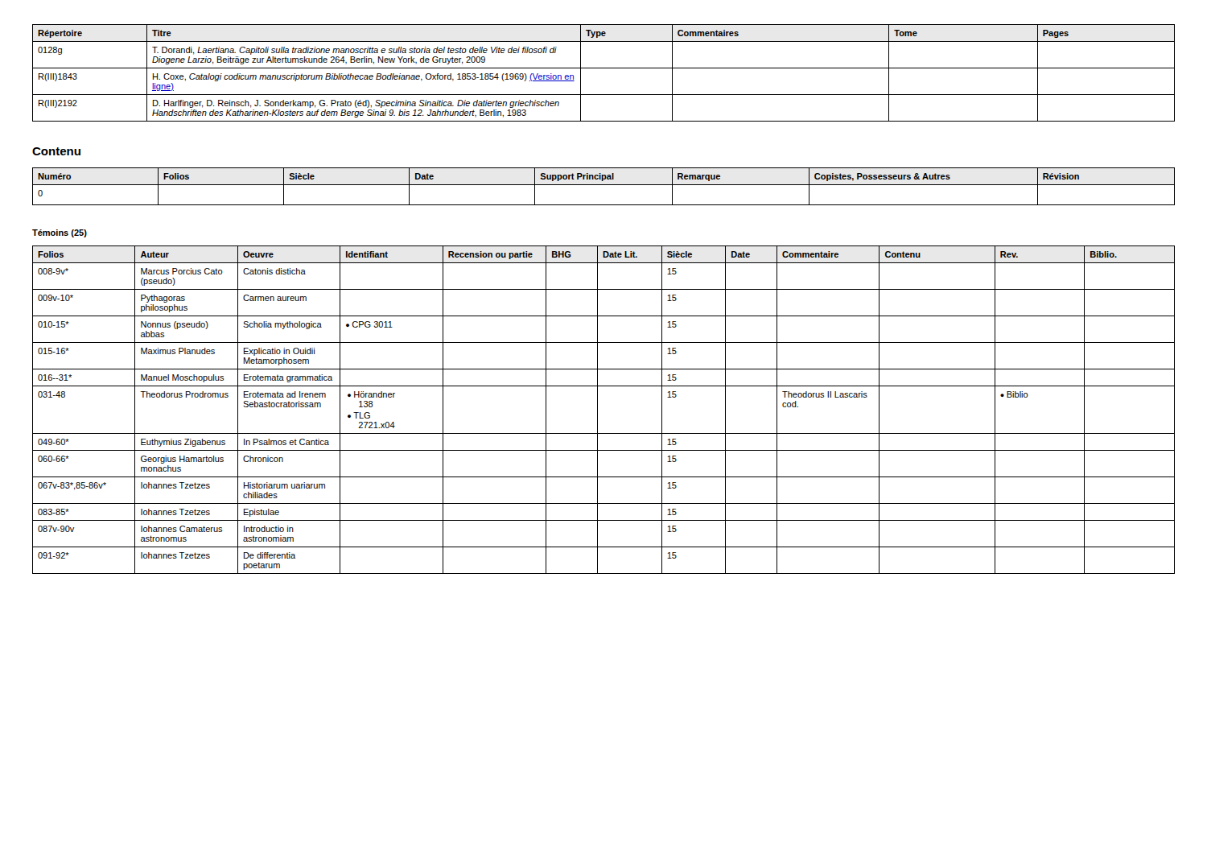| Répertoire | Titre | Type | Commentaires | Tome | Pages |
| --- | --- | --- | --- | --- | --- |
| 0128g | T. Dorandi, Laertiana. Capitoli sulla tradizione manoscritta e sulla storia del testo delle Vite dei filosofi di Diogene Larzio , Beiträge zur Altertumskunde 264, Berlin, New York, de Gruyter, 2009 | | | | |
| R(III)1843 | H. Coxe, Catalogi codicum manuscriptorum Bibliothecae Bodleianae , Oxford, 1853-1854 (1969) (Version en ligne) | | | | |
| R(III)2192 | D. Harlfinger, D. Reinsch, J. Sonderkamp, G. Prato (éd), Specimina Sinaitica. Die datierten griechischen Handschriften des Katharinen-Klosters auf dem Berge Sinai 9. bis 12. Jahrhundert , Berlin, 1983 | | | | |
Contenu
| Numéro | Folios | Siècle | Date | Support Principal | Remarque | Copistes, Possesseurs & Autres | Révision |
| --- | --- | --- | --- | --- | --- | --- | --- |
| 0 | | | | | | | |
Témoins (25)
| Folios | Auteur | Oeuvre | Identifiant | Recension ou partie | BHG | Date Lit. | Siècle | Date | Commentaire | Contenu | Rev. | Biblio. |
| --- | --- | --- | --- | --- | --- | --- | --- | --- | --- | --- | --- | --- |
| 008-9v* | Marcus Porcius Cato (pseudo) | Catonis disticha | | | | | 15 | | | | | |
| 009v-10* | Pythagoras philosophus | Carmen aureum | | | | | 15 | | | | | |
| 010-15* | Nonnus (pseudo) abbas | Scholia mythologica | CPG 3011 | | | | 15 | | | | | |
| 015-16* | Maximus Planudes | Explicatio in Ouidii Metamorphosem | | | | | 15 | | | | | |
| 016--31* | Manuel Moschopulus | Erotemata grammatica | | | | | 15 | | | | | |
| 031-48 | Theodorus Prodromus | Erotemata ad Irenem Sebastocratorissam | Hörandner 138 TLG 2721.x04 | | | | 15 | | Theodorus II Lascaris cod. | | Biblio | |
| 049-60* | Euthymius Zigabenus | In Psalmos et Cantica | | | | | 15 | | | | | |
| 060-66* | Georgius Hamartolus monachus | Chronicon | | | | | 15 | | | | | |
| 067v-83*,85-86v* | Iohannes Tzetzes | Historiarum uariarum chiliades | | | | | 15 | | | | | |
| 083-85* | Iohannes Tzetzes | Epistulae | | | | | 15 | | | | | |
| 087v-90v | Iohannes Camaterus astronomus | Introductio in astronomiam | | | | | 15 | | | | | |
| 091-92* | Iohannes Tzetzes | De differentia poetarum | | | | | 15 | | | | | |